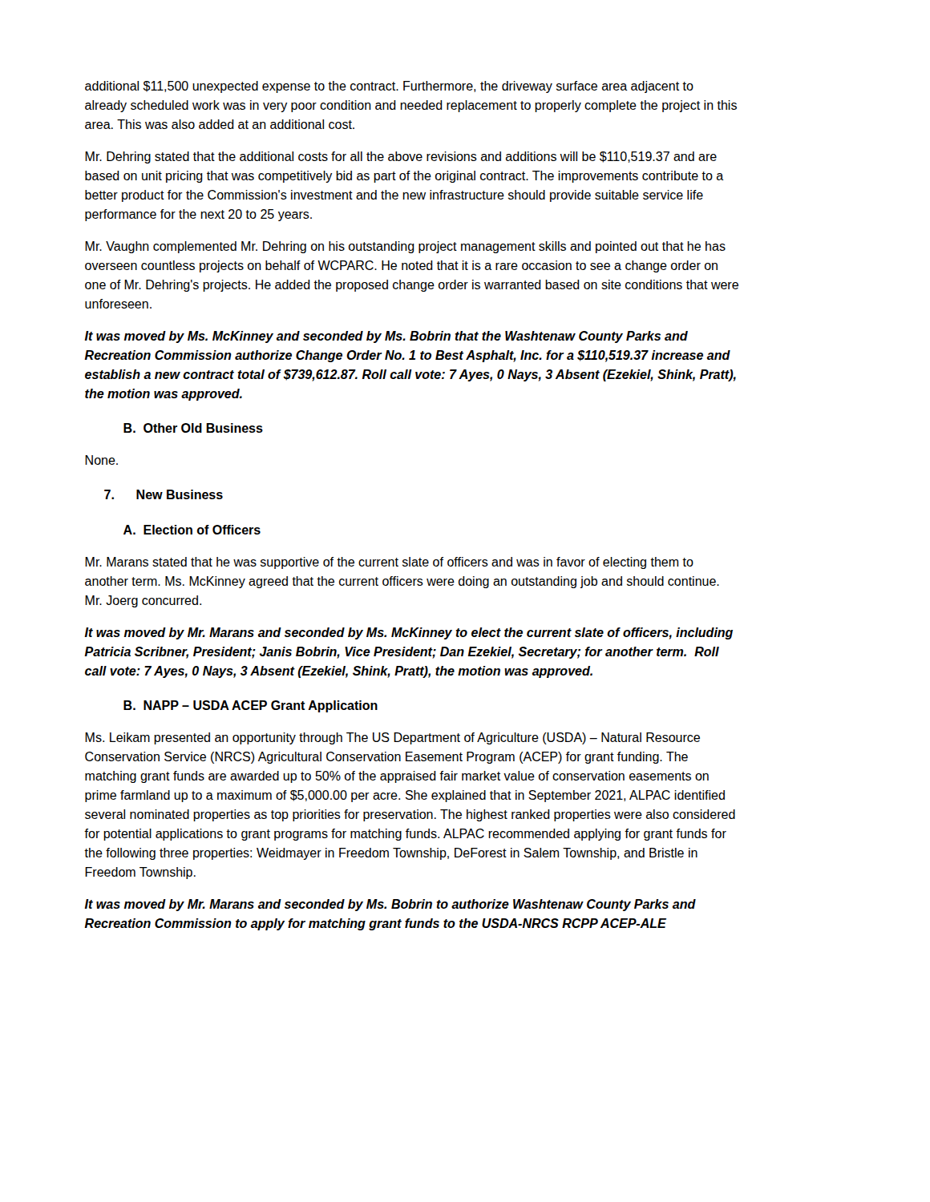additional $11,500 unexpected expense to the contract. Furthermore, the driveway surface area adjacent to already scheduled work was in very poor condition and needed replacement to properly complete the project in this area. This was also added at an additional cost.
Mr. Dehring stated that the additional costs for all the above revisions and additions will be $110,519.37 and are based on unit pricing that was competitively bid as part of the original contract. The improvements contribute to a better product for the Commission's investment and the new infrastructure should provide suitable service life performance for the next 20 to 25 years.
Mr. Vaughn complemented Mr. Dehring on his outstanding project management skills and pointed out that he has overseen countless projects on behalf of WCPARC. He noted that it is a rare occasion to see a change order on one of Mr. Dehring's projects. He added the proposed change order is warranted based on site conditions that were unforeseen.
It was moved by Ms. McKinney and seconded by Ms. Bobrin that the Washtenaw County Parks and Recreation Commission authorize Change Order No. 1 to Best Asphalt, Inc. for a $110,519.37 increase and establish a new contract total of $739,612.87. Roll call vote: 7 Ayes, 0 Nays, 3 Absent (Ezekiel, Shink, Pratt), the motion was approved.
B. Other Old Business
None.
7. New Business
A. Election of Officers
Mr. Marans stated that he was supportive of the current slate of officers and was in favor of electing them to another term. Ms. McKinney agreed that the current officers were doing an outstanding job and should continue. Mr. Joerg concurred.
It was moved by Mr. Marans and seconded by Ms. McKinney to elect the current slate of officers, including Patricia Scribner, President; Janis Bobrin, Vice President; Dan Ezekiel, Secretary; for another term. Roll call vote: 7 Ayes, 0 Nays, 3 Absent (Ezekiel, Shink, Pratt), the motion was approved.
B. NAPP – USDA ACEP Grant Application
Ms. Leikam presented an opportunity through The US Department of Agriculture (USDA) – Natural Resource Conservation Service (NRCS) Agricultural Conservation Easement Program (ACEP) for grant funding. The matching grant funds are awarded up to 50% of the appraised fair market value of conservation easements on prime farmland up to a maximum of $5,000.00 per acre. She explained that in September 2021, ALPAC identified several nominated properties as top priorities for preservation. The highest ranked properties were also considered for potential applications to grant programs for matching funds. ALPAC recommended applying for grant funds for the following three properties: Weidmayer in Freedom Township, DeForest in Salem Township, and Bristle in Freedom Township.
It was moved by Mr. Marans and seconded by Ms. Bobrin to authorize Washtenaw County Parks and Recreation Commission to apply for matching grant funds to the USDA-NRCS RCPP ACEP-ALE